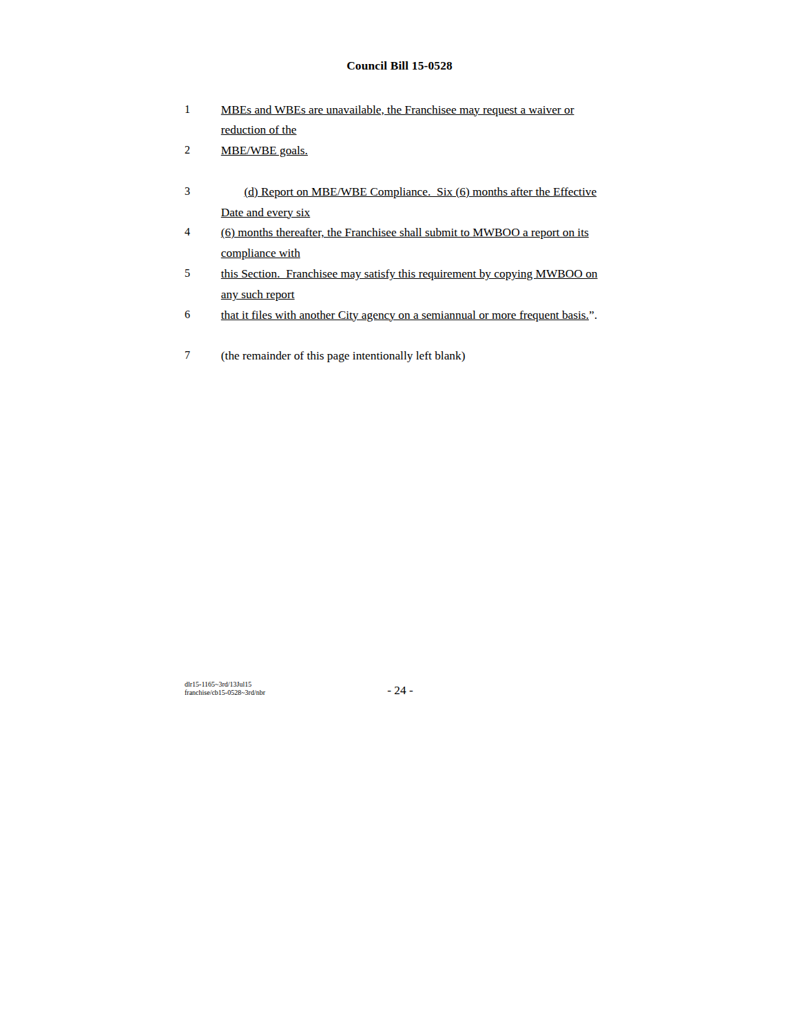Council Bill 15-0528
| 1 | MBEs and WBEs are unavailable, the Franchisee may request a waiver or reduction of the |
| 2 | MBE/WBE goals. |
| 3 | (d) Report on MBE/WBE Compliance. Six (6) months after the Effective Date and every six |
| 4 | (6) months thereafter, the Franchisee shall submit to MWBOO a report on its compliance with |
| 5 | this Section. Franchisee may satisfy this requirement by copying MWBOO on any such report |
| 6 | that it files with another City agency on a semiannual or more frequent basis. ”. |
| 7 | (the remainder of this page intentionally left blank) |
dlr15-1165~3rd/13Jul15
franchise/cb15-0528~3rd/nbr
- 24 -